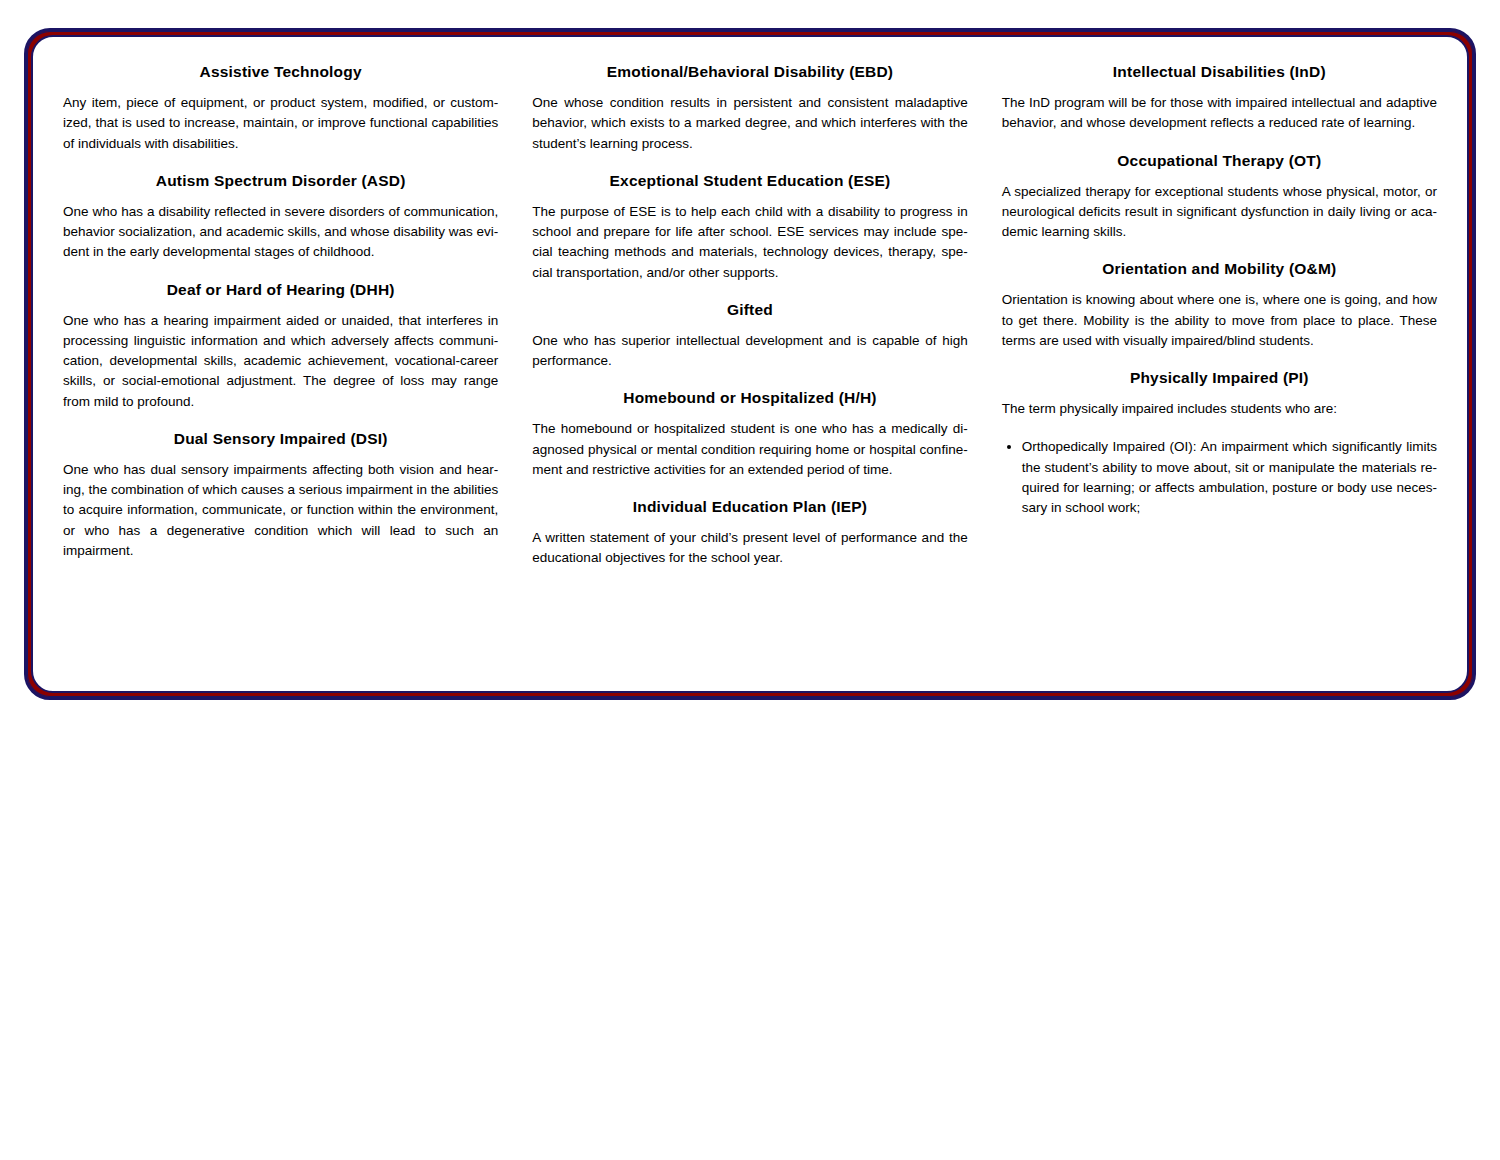Assistive Technology
Any item, piece of equipment, or product system, modified, or customized, that is used to increase, maintain, or improve functional capabilities of individuals with disabilities.
Autism Spectrum Disorder (ASD)
One who has a disability reflected in severe disorders of communication, behavior socialization, and academic skills, and whose disability was evident in the early developmental stages of childhood.
Deaf or Hard of Hearing (DHH)
One who has a hearing impairment aided or unaided, that interferes in processing linguistic information and which adversely affects communication, developmental skills, academic achievement, vocational-career skills, or social-emotional adjustment. The degree of loss may range from mild to profound.
Dual Sensory Impaired (DSI)
One who has dual sensory impairments affecting both vision and hearing, the combination of which causes a serious impairment in the abilities to acquire information, communicate, or function within the environment, or who has a degenerative condition which will lead to such an impairment.
Emotional/Behavioral Disability (EBD)
One whose condition results in persistent and consistent maladaptive behavior, which exists to a marked degree, and which interferes with the student’s learning process.
Exceptional Student Education (ESE)
The purpose of ESE is to help each child with a disability to progress in school and prepare for life after school. ESE services may include special teaching methods and materials, technology devices, therapy, special transportation, and/or other supports.
Gifted
One who has superior intellectual development and is capable of high performance.
Homebound or Hospitalized (H/H)
The homebound or hospitalized student is one who has a medically diagnosed physical or mental condition requiring home or hospital confinement and restrictive activities for an extended period of time.
Individual Education Plan (IEP)
A written statement of your child’s present level of performance and the educational objectives for the school year.
Intellectual Disabilities (InD)
The InD program will be for those with impaired intellectual and adaptive behavior, and whose development reflects a reduced rate of learning.
Occupational Therapy (OT)
A specialized therapy for exceptional students whose physical, motor, or neurological deficits result in significant dysfunction in daily living or academic learning skills.
Orientation and Mobility (O&M)
Orientation is knowing about where one is, where one is going, and how to get there. Mobility is the ability to move from place to place. These terms are used with visually impaired/blind students.
Physically Impaired (PI)
The term physically impaired includes students who are:
Orthopedically Impaired (OI): An impairment which significantly limits the student’s ability to move about, sit or manipulate the materials required for learning; or affects ambulation, posture or body use necessary in school work;